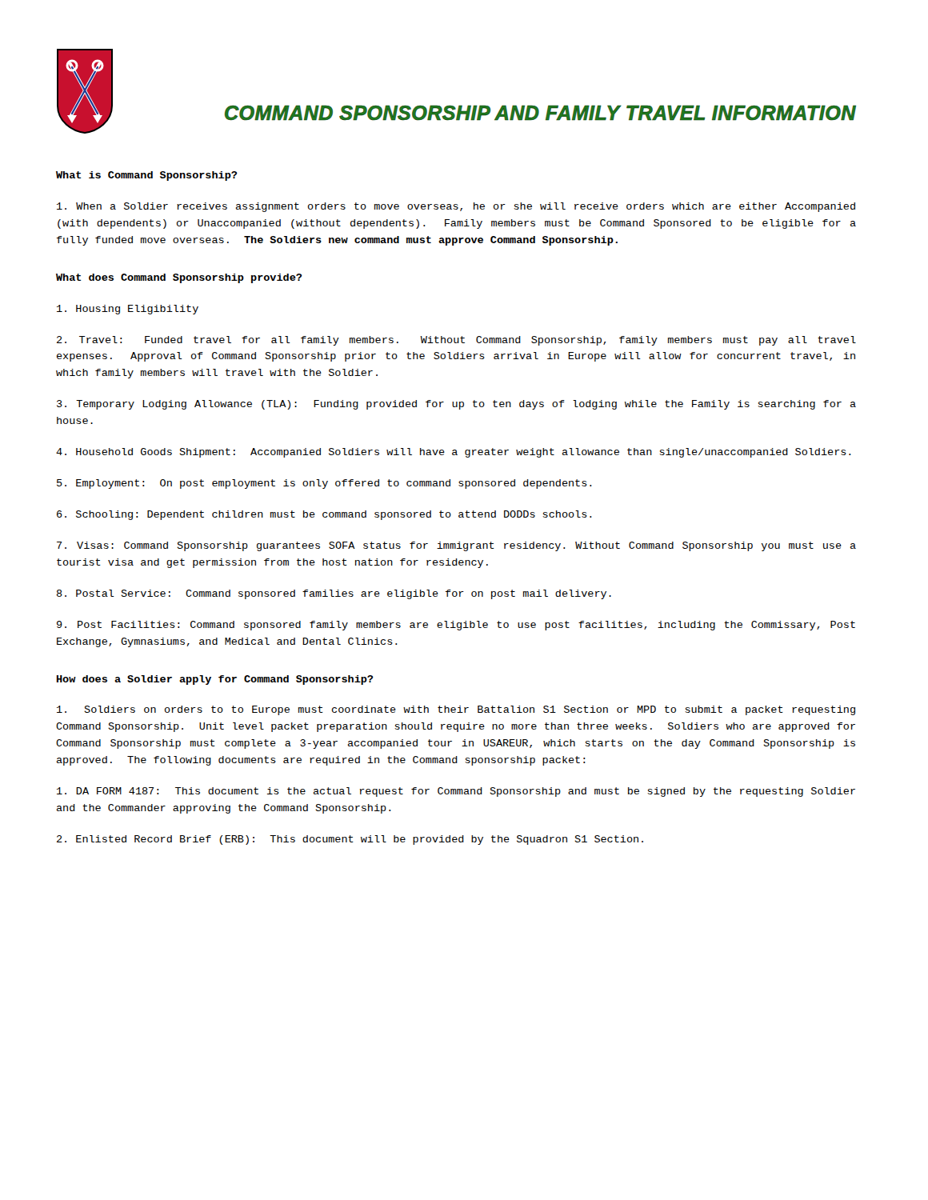Command Sponsorship and Family Travel Information
What is Command Sponsorship?
1. When a Soldier receives assignment orders to move overseas, he or she will receive orders which are either Accompanied (with dependents) or Unaccompanied (without dependents). Family members must be Command Sponsored to be eligible for a fully funded move overseas. The Soldiers new command must approve Command Sponsorship.
What does Command Sponsorship provide?
1. Housing Eligibility
2. Travel: Funded travel for all family members. Without Command Sponsorship, family members must pay all travel expenses. Approval of Command Sponsorship prior to the Soldiers arrival in Europe will allow for concurrent travel, in which family members will travel with the Soldier.
3. Temporary Lodging Allowance (TLA): Funding provided for up to ten days of lodging while the Family is searching for a house.
4. Household Goods Shipment: Accompanied Soldiers will have a greater weight allowance than single/unaccompanied Soldiers.
5. Employment: On post employment is only offered to command sponsored dependents.
6. Schooling: Dependent children must be command sponsored to attend DODDs schools.
7. Visas: Command Sponsorship guarantees SOFA status for immigrant residency. Without Command Sponsorship you must use a tourist visa and get permission from the host nation for residency.
8. Postal Service: Command sponsored families are eligible for on post mail delivery.
9. Post Facilities: Command sponsored family members are eligible to use post facilities, including the Commissary, Post Exchange, Gymnasiums, and Medical and Dental Clinics.
How does a Soldier apply for Command Sponsorship?
1. Soldiers on orders to to Europe must coordinate with their Battalion S1 Section or MPD to submit a packet requesting Command Sponsorship. Unit level packet preparation should require no more than three weeks. Soldiers who are approved for Command Sponsorship must complete a 3-year accompanied tour in USAREUR, which starts on the day Command Sponsorship is approved. The following documents are required in the Command sponsorship packet:
1. DA FORM 4187: This document is the actual request for Command Sponsorship and must be signed by the requesting Soldier and the Commander approving the Command Sponsorship.
2. Enlisted Record Brief (ERB): This document will be provided by the Squadron S1 Section.